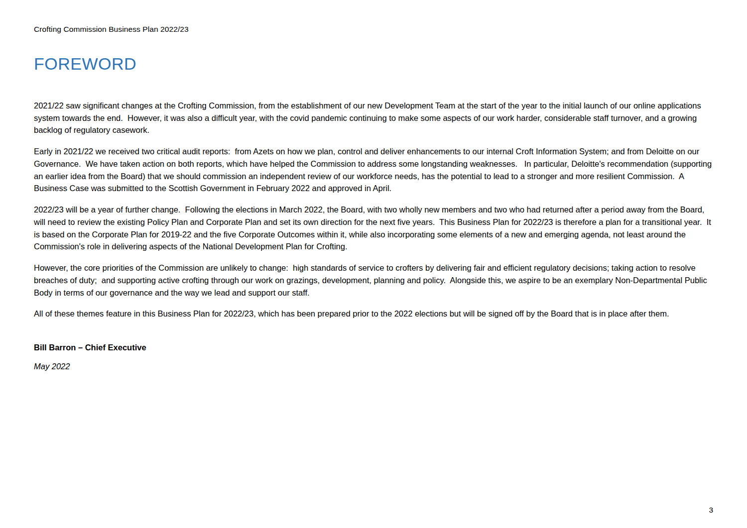Crofting Commission Business Plan 2022/23
FOREWORD
2021/22 saw significant changes at the Crofting Commission, from the establishment of our new Development Team at the start of the year to the initial launch of our online applications system towards the end. However, it was also a difficult year, with the covid pandemic continuing to make some aspects of our work harder, considerable staff turnover, and a growing backlog of regulatory casework.
Early in 2021/22 we received two critical audit reports: from Azets on how we plan, control and deliver enhancements to our internal Croft Information System; and from Deloitte on our Governance. We have taken action on both reports, which have helped the Commission to address some longstanding weaknesses. In particular, Deloitte's recommendation (supporting an earlier idea from the Board) that we should commission an independent review of our workforce needs, has the potential to lead to a stronger and more resilient Commission. A Business Case was submitted to the Scottish Government in February 2022 and approved in April.
2022/23 will be a year of further change. Following the elections in March 2022, the Board, with two wholly new members and two who had returned after a period away from the Board, will need to review the existing Policy Plan and Corporate Plan and set its own direction for the next five years. This Business Plan for 2022/23 is therefore a plan for a transitional year. It is based on the Corporate Plan for 2019-22 and the five Corporate Outcomes within it, while also incorporating some elements of a new and emerging agenda, not least around the Commission's role in delivering aspects of the National Development Plan for Crofting.
However, the core priorities of the Commission are unlikely to change: high standards of service to crofters by delivering fair and efficient regulatory decisions; taking action to resolve breaches of duty; and supporting active crofting through our work on grazings, development, planning and policy. Alongside this, we aspire to be an exemplary Non-Departmental Public Body in terms of our governance and the way we lead and support our staff.
All of these themes feature in this Business Plan for 2022/23, which has been prepared prior to the 2022 elections but will be signed off by the Board that is in place after them.
Bill Barron – Chief Executive
May 2022
3